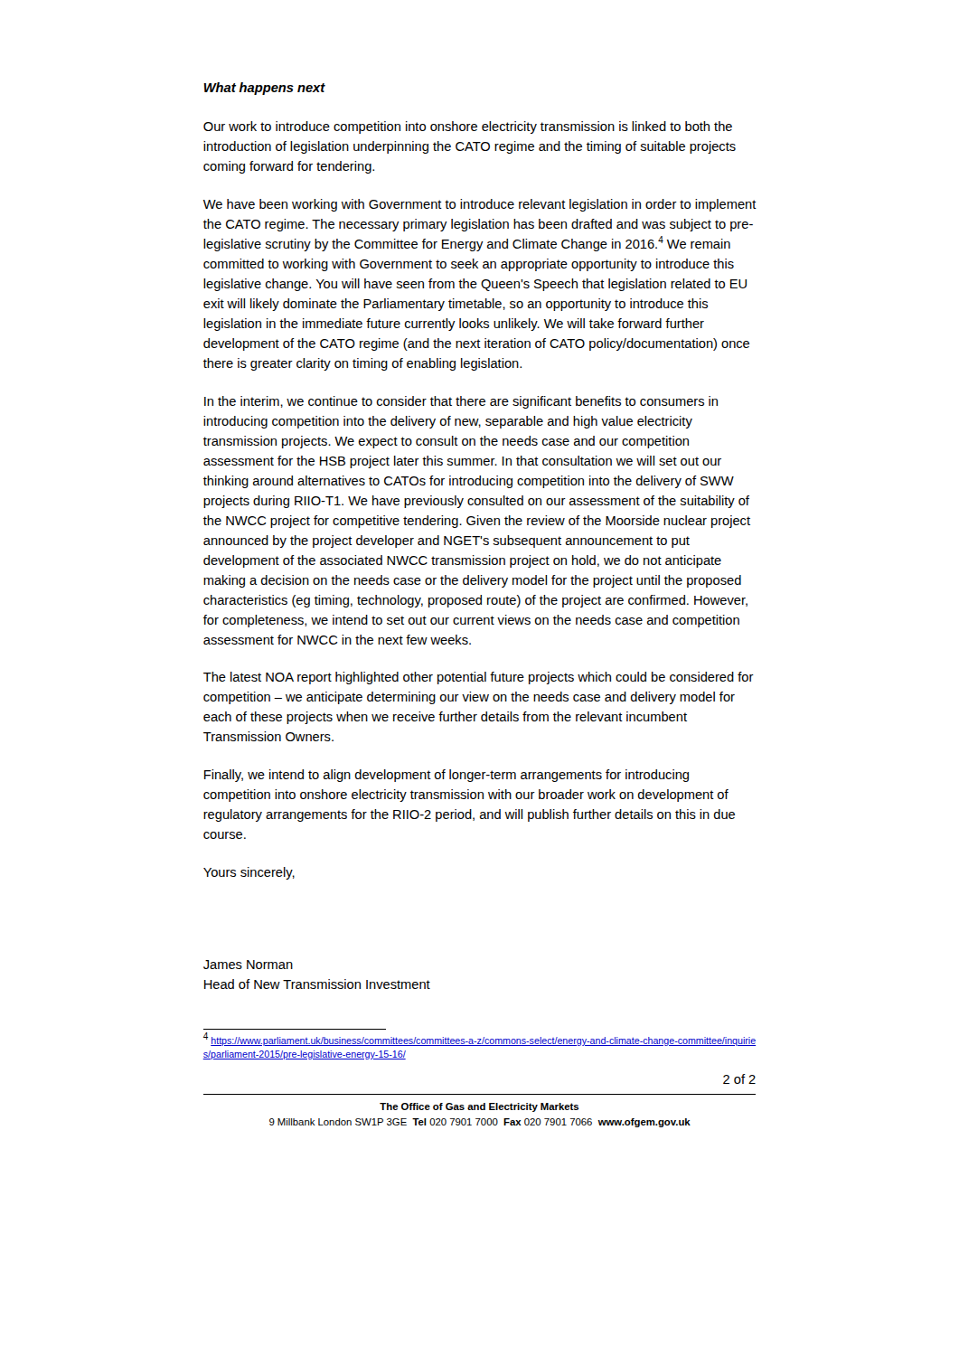What happens next
Our work to introduce competition into onshore electricity transmission is linked to both the introduction of legislation underpinning the CATO regime and the timing of suitable projects coming forward for tendering.
We have been working with Government to introduce relevant legislation in order to implement the CATO regime. The necessary primary legislation has been drafted and was subject to pre-legislative scrutiny by the Committee for Energy and Climate Change in 2016.4 We remain committed to working with Government to seek an appropriate opportunity to introduce this legislative change. You will have seen from the Queen's Speech that legislation related to EU exit will likely dominate the Parliamentary timetable, so an opportunity to introduce this legislation in the immediate future currently looks unlikely. We will take forward further development of the CATO regime (and the next iteration of CATO policy/documentation) once there is greater clarity on timing of enabling legislation.
In the interim, we continue to consider that there are significant benefits to consumers in introducing competition into the delivery of new, separable and high value electricity transmission projects. We expect to consult on the needs case and our competition assessment for the HSB project later this summer. In that consultation we will set out our thinking around alternatives to CATOs for introducing competition into the delivery of SWW projects during RIIO-T1. We have previously consulted on our assessment of the suitability of the NWCC project for competitive tendering. Given the review of the Moorside nuclear project announced by the project developer and NGET's subsequent announcement to put development of the associated NWCC transmission project on hold, we do not anticipate making a decision on the needs case or the delivery model for the project until the proposed characteristics (eg timing, technology, proposed route) of the project are confirmed. However, for completeness, we intend to set out our current views on the needs case and competition assessment for NWCC in the next few weeks.
The latest NOA report highlighted other potential future projects which could be considered for competition – we anticipate determining our view on the needs case and delivery model for each of these projects when we receive further details from the relevant incumbent Transmission Owners.
Finally, we intend to align development of longer-term arrangements for introducing competition into onshore electricity transmission with our broader work on development of regulatory arrangements for the RIIO-2 period, and will publish further details on this in due course.
Yours sincerely,
James Norman
Head of New Transmission Investment
4 https://www.parliament.uk/business/committees/committees-a-z/commons-select/energy-and-climate-change-committee/inquiries/parliament-2015/pre-legislative-energy-15-16/
2 of 2
The Office of Gas and Electricity Markets
9 Millbank London SW1P 3GE Tel 020 7901 7000 Fax 020 7901 7066 www.ofgem.gov.uk